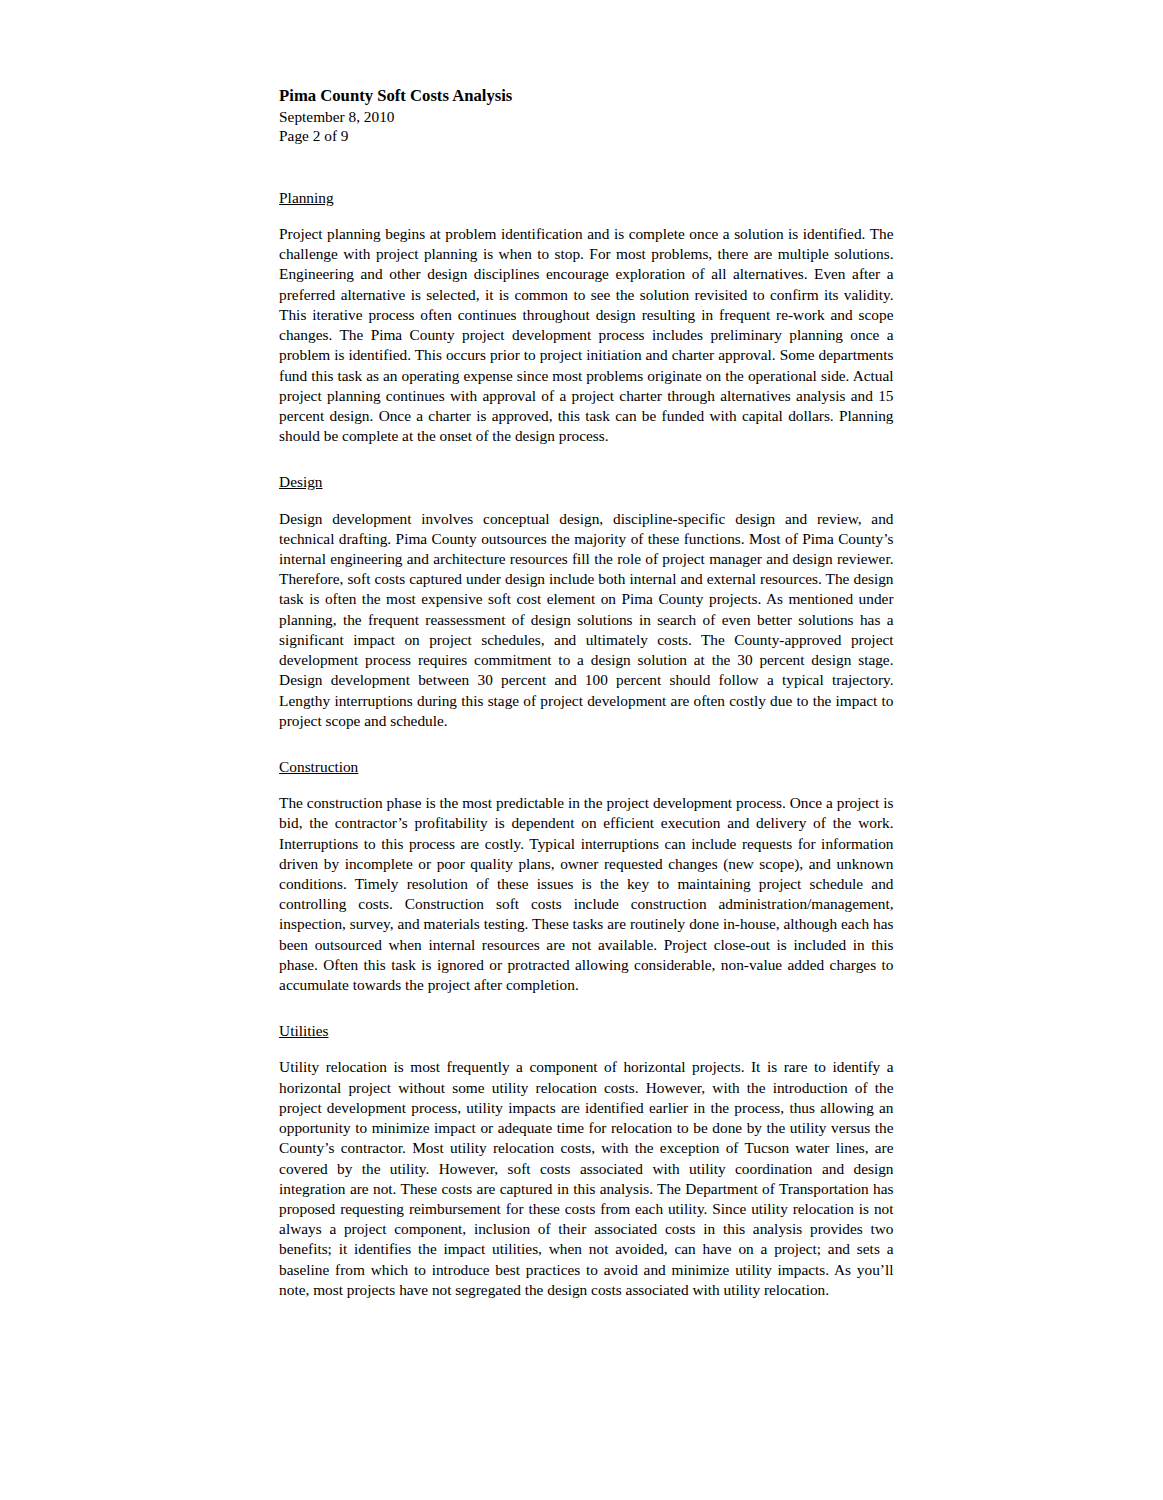Pima County Soft Costs Analysis
September 8, 2010
Page 2 of 9
Planning
Project planning begins at problem identification and is complete once a solution is identified. The challenge with project planning is when to stop. For most problems, there are multiple solutions. Engineering and other design disciplines encourage exploration of all alternatives. Even after a preferred alternative is selected, it is common to see the solution revisited to confirm its validity. This iterative process often continues throughout design resulting in frequent re-work and scope changes. The Pima County project development process includes preliminary planning once a problem is identified. This occurs prior to project initiation and charter approval. Some departments fund this task as an operating expense since most problems originate on the operational side. Actual project planning continues with approval of a project charter through alternatives analysis and 15 percent design. Once a charter is approved, this task can be funded with capital dollars. Planning should be complete at the onset of the design process.
Design
Design development involves conceptual design, discipline-specific design and review, and technical drafting. Pima County outsources the majority of these functions. Most of Pima County’s internal engineering and architecture resources fill the role of project manager and design reviewer. Therefore, soft costs captured under design include both internal and external resources. The design task is often the most expensive soft cost element on Pima County projects. As mentioned under planning, the frequent reassessment of design solutions in search of even better solutions has a significant impact on project schedules, and ultimately costs. The County-approved project development process requires commitment to a design solution at the 30 percent design stage. Design development between 30 percent and 100 percent should follow a typical trajectory. Lengthy interruptions during this stage of project development are often costly due to the impact to project scope and schedule.
Construction
The construction phase is the most predictable in the project development process. Once a project is bid, the contractor’s profitability is dependent on efficient execution and delivery of the work. Interruptions to this process are costly. Typical interruptions can include requests for information driven by incomplete or poor quality plans, owner requested changes (new scope), and unknown conditions. Timely resolution of these issues is the key to maintaining project schedule and controlling costs. Construction soft costs include construction administration/management, inspection, survey, and materials testing. These tasks are routinely done in-house, although each has been outsourced when internal resources are not available. Project close-out is included in this phase. Often this task is ignored or protracted allowing considerable, non-value added charges to accumulate towards the project after completion.
Utilities
Utility relocation is most frequently a component of horizontal projects. It is rare to identify a horizontal project without some utility relocation costs. However, with the introduction of the project development process, utility impacts are identified earlier in the process, thus allowing an opportunity to minimize impact or adequate time for relocation to be done by the utility versus the County’s contractor. Most utility relocation costs, with the exception of Tucson water lines, are covered by the utility. However, soft costs associated with utility coordination and design integration are not. These costs are captured in this analysis. The Department of Transportation has proposed requesting reimbursement for these costs from each utility. Since utility relocation is not always a project component, inclusion of their associated costs in this analysis provides two benefits; it identifies the impact utilities, when not avoided, can have on a project; and sets a baseline from which to introduce best practices to avoid and minimize utility impacts. As you’ll note, most projects have not segregated the design costs associated with utility relocation.